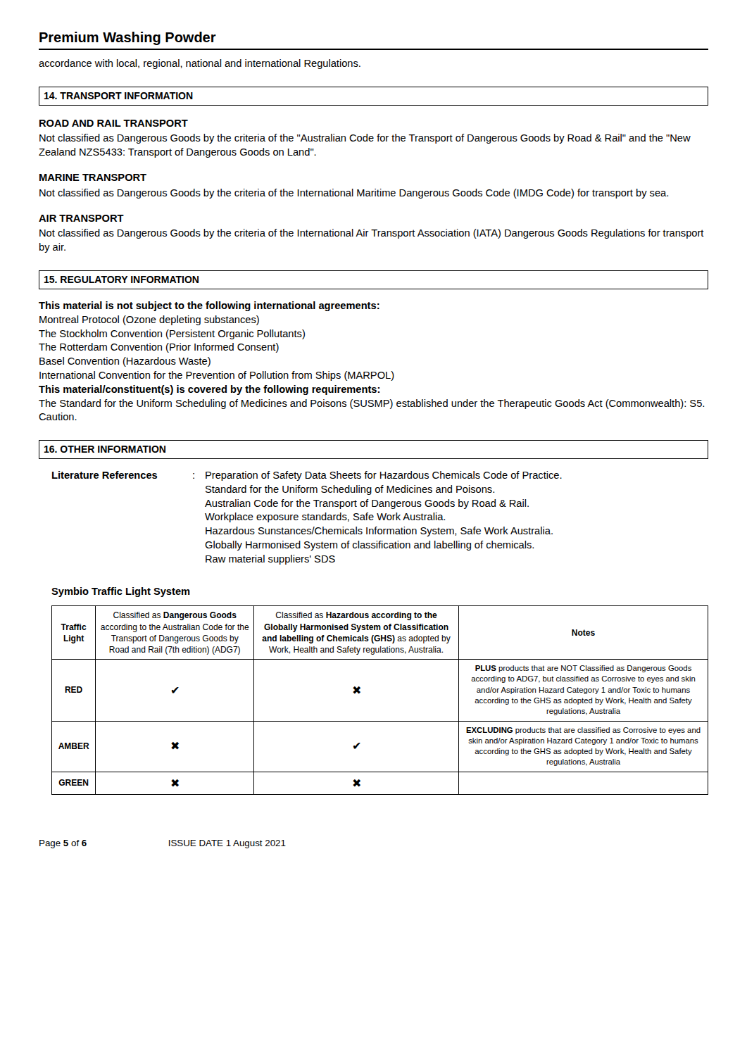Premium Washing Powder
accordance with local, regional, national and international Regulations.
14. TRANSPORT INFORMATION
ROAD AND RAIL TRANSPORT
Not classified as Dangerous Goods by the criteria of the "Australian Code for the Transport of Dangerous Goods by Road & Rail" and the "New Zealand NZS5433: Transport of Dangerous Goods on Land".
MARINE TRANSPORT
Not classified as Dangerous Goods by the criteria of the International Maritime Dangerous Goods Code (IMDG Code) for transport by sea.
AIR TRANSPORT
Not classified as Dangerous Goods by the criteria of the International Air Transport Association (IATA) Dangerous Goods Regulations for transport by air.
15. REGULATORY INFORMATION
This material is not subject to the following international agreements:
Montreal Protocol (Ozone depleting substances)
The Stockholm Convention (Persistent Organic Pollutants)
The Rotterdam Convention (Prior Informed Consent)
Basel Convention (Hazardous Waste)
International Convention for the Prevention of Pollution from Ships (MARPOL)
This material/constituent(s) is covered by the following requirements:
The Standard for the Uniform Scheduling of Medicines and Poisons (SUSMP) established under the Therapeutic Goods Act (Commonwealth): S5. Caution.
16. OTHER INFORMATION
Literature References
:
Preparation of Safety Data Sheets for Hazardous Chemicals Code of Practice.
Standard for the Uniform Scheduling of Medicines and Poisons.
Australian Code for the Transport of Dangerous Goods by Road & Rail.
Workplace exposure standards, Safe Work Australia.
Hazardous Sunstances/Chemicals Information System, Safe Work Australia.
Globally Harmonised System of classification and labelling of chemicals.
Raw material suppliers' SDS
Symbio Traffic Light System
| Traffic Light | Classified as Dangerous Goods according to the Australian Code for the Transport of Dangerous Goods by Road and Rail (7th edition) (ADG7) | Classified as Hazardous according to the Globally Harmonised System of Classification and labelling of Chemicals (GHS) as adopted by Work, Health and Safety regulations, Australia. | Notes |
| --- | --- | --- | --- |
| RED | ✔ | ✖ | PLUS products that are NOT Classified as Dangerous Goods according to ADG7, but classified as Corrosive to eyes and skin and/or Aspiration Hazard Category 1 and/or Toxic to humans according to the GHS as adopted by Work, Health and Safety regulations, Australia |
| AMBER | ✖ | ✔ | EXCLUDING products that are classified as Corrosive to eyes and skin and/or Aspiration Hazard Category 1 and/or Toxic to humans according to the GHS as adopted by Work, Health and Safety regulations, Australia |
| GREEN | ✖ | ✖ | |
Page 5 of 6 ISSUE DATE 1 August 2021